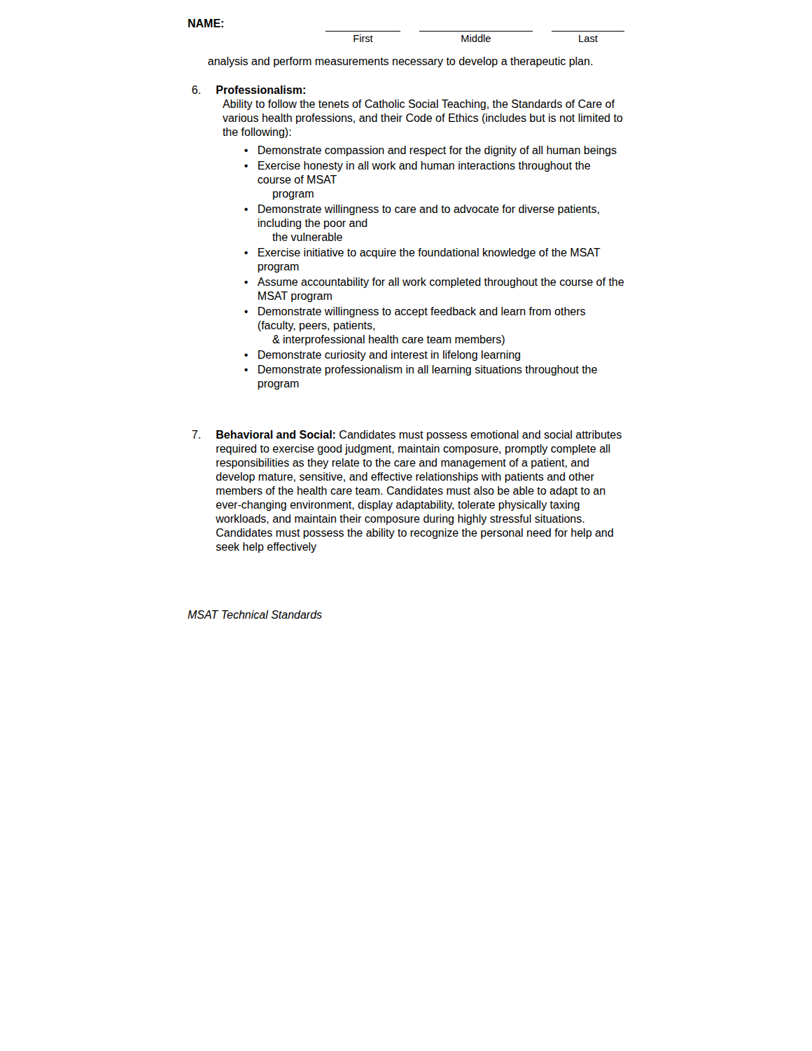| NAME: | | | | | |
| | First | | Middle | | Last |
analysis and perform measurements necessary to develop a therapeutic plan.
6. Professionalism:
Ability to follow the tenets of Catholic Social Teaching, the Standards of Care of various health professions, and their Code of Ethics (includes but is not limited to the following):
Demonstrate compassion and respect for the dignity of all human beings
Exercise honesty in all work and human interactions throughout the course of MSAT program
Demonstrate willingness to care and to advocate for diverse patients, including the poor and the vulnerable
Exercise initiative to acquire the foundational knowledge of the MSAT program
Assume accountability for all work completed throughout the course of the MSAT program
Demonstrate willingness to accept feedback and learn from others (faculty, peers, patients, & interprofessional health care team members)
Demonstrate curiosity and interest in lifelong learning
Demonstrate professionalism in all learning situations throughout the program
7.
Behavioral and Social: Candidates must possess emotional and social attributes required to exercise good judgment, maintain composure, promptly complete all responsibilities as they relate to the care and management of a patient, and develop mature, sensitive, and effective relationships with patients and other members of the health care team. Candidates must also be able to adapt to an ever-changing environment, display adaptability, tolerate physically taxing workloads, and maintain their composure during highly stressful situations. Candidates must possess the ability to recognize the personal need for help and seek help effectively
MSAT Technical Standards